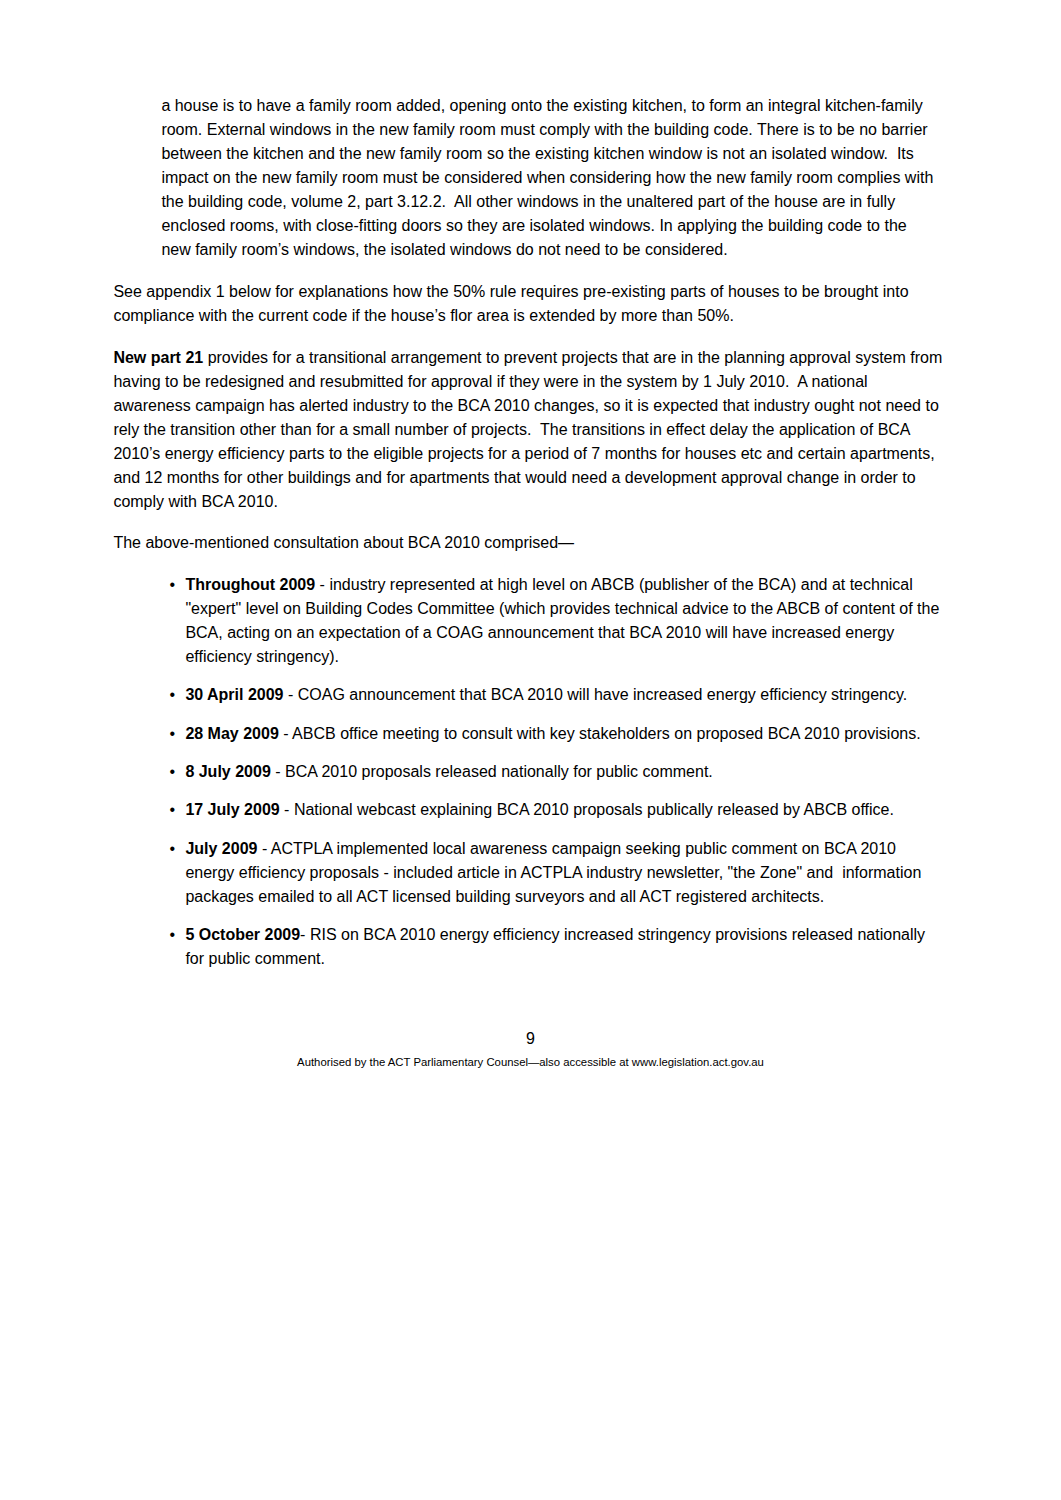a house is to have a family room added, opening onto the existing kitchen, to form an integral kitchen-family room. External windows in the new family room must comply with the building code. There is to be no barrier between the kitchen and the new family room so the existing kitchen window is not an isolated window. Its impact on the new family room must be considered when considering how the new family room complies with the building code, volume 2, part 3.12.2. All other windows in the unaltered part of the house are in fully enclosed rooms, with close-fitting doors so they are isolated windows. In applying the building code to the new family room’s windows, the isolated windows do not need to be considered.
See appendix 1 below for explanations how the 50% rule requires pre-existing parts of houses to be brought into compliance with the current code if the house’s flor area is extended by more than 50%.
New part 21 provides for a transitional arrangement to prevent projects that are in the planning approval system from having to be redesigned and resubmitted for approval if they were in the system by 1 July 2010. A national awareness campaign has alerted industry to the BCA 2010 changes, so it is expected that industry ought not need to rely the transition other than for a small number of projects. The transitions in effect delay the application of BCA 2010’s energy efficiency parts to the eligible projects for a period of 7 months for houses etc and certain apartments, and 12 months for other buildings and for apartments that would need a development approval change in order to comply with BCA 2010.
The above-mentioned consultation about BCA 2010 comprised—
Throughout 2009 - industry represented at high level on ABCB (publisher of the BCA) and at technical "expert" level on Building Codes Committee (which provides technical advice to the ABCB of content of the BCA, acting on an expectation of a COAG announcement that BCA 2010 will have increased energy efficiency stringency).
30 April 2009 - COAG announcement that BCA 2010 will have increased energy efficiency stringency.
28 May 2009 - ABCB office meeting to consult with key stakeholders on proposed BCA 2010 provisions.
8 July 2009 - BCA 2010 proposals released nationally for public comment.
17 July 2009 - National webcast explaining BCA 2010 proposals publically released by ABCB office.
July 2009 - ACTPLA implemented local awareness campaign seeking public comment on BCA 2010 energy efficiency proposals - included article in ACTPLA industry newsletter, "the Zone" and information packages emailed to all ACT licensed building surveyors and all ACT registered architects.
5 October 2009- RIS on BCA 2010 energy efficiency increased stringency provisions released nationally for public comment.
9
Authorised by the ACT Parliamentary Counsel—also accessible at www.legislation.act.gov.au